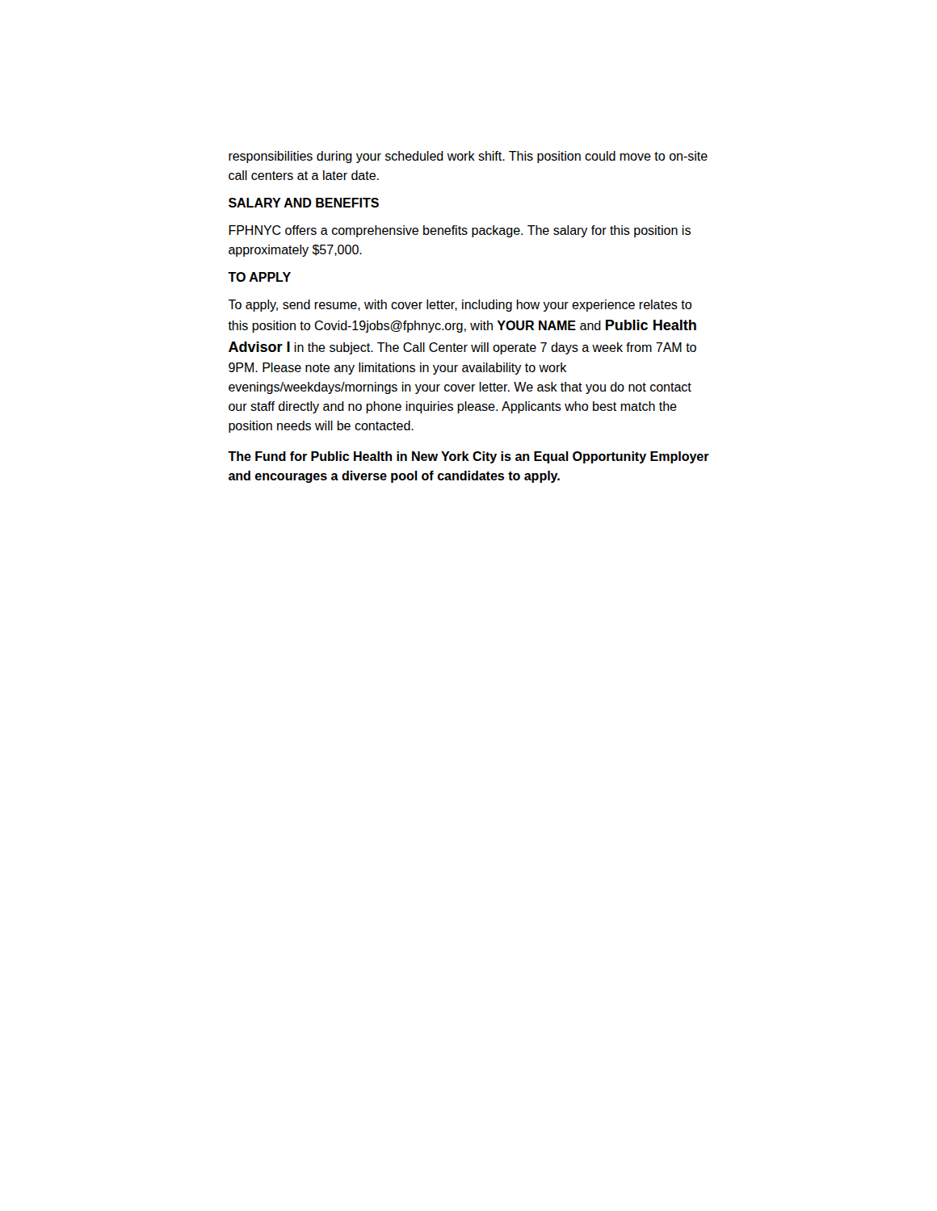responsibilities during your scheduled work shift. This position could move to on-site call centers at a later date.
SALARY AND BENEFITS
FPHNYC offers a comprehensive benefits package. The salary for this position is approximately $57,000.
TO APPLY
To apply, send resume, with cover letter, including how your experience relates to this position to Covid-19jobs@fphnyc.org, with YOUR NAME and Public Health Advisor I in the subject. The Call Center will operate 7 days a week from 7AM to 9PM. Please note any limitations in your availability to work evenings/weekdays/mornings in your cover letter. We ask that you do not contact our staff directly and no phone inquiries please. Applicants who best match the position needs will be contacted.
The Fund for Public Health in New York City is an Equal Opportunity Employer and encourages a diverse pool of candidates to apply.